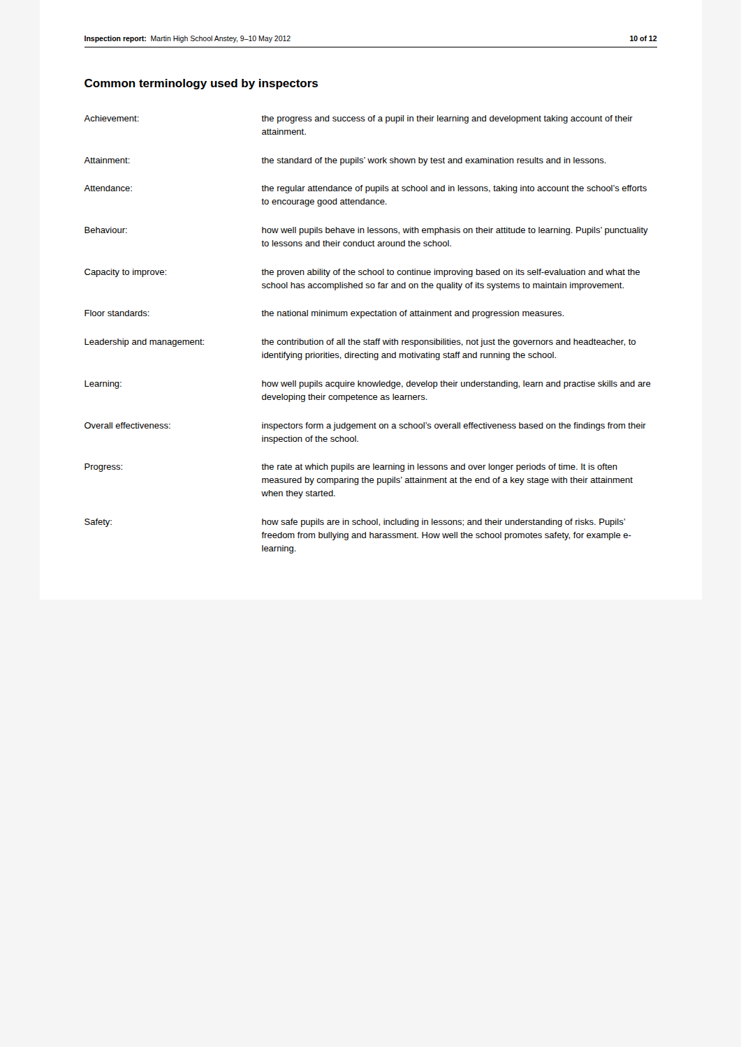Inspection report: Martin High School Anstey, 9–10 May 2012
10 of 12
Common terminology used by inspectors
Achievement:
the progress and success of a pupil in their learning and development taking account of their attainment.
Attainment:
the standard of the pupils’ work shown by test and examination results and in lessons.
Attendance:
the regular attendance of pupils at school and in lessons, taking into account the school’s efforts to encourage good attendance.
Behaviour:
how well pupils behave in lessons, with emphasis on their attitude to learning. Pupils’ punctuality to lessons and their conduct around the school.
Capacity to improve:
the proven ability of the school to continue improving based on its self-evaluation and what the school has accomplished so far and on the quality of its systems to maintain improvement.
Floor standards:
the national minimum expectation of attainment and progression measures.
Leadership and management:
the contribution of all the staff with responsibilities, not just the governors and headteacher, to identifying priorities, directing and motivating staff and running the school.
Learning:
how well pupils acquire knowledge, develop their understanding, learn and practise skills and are developing their competence as learners.
Overall effectiveness:
inspectors form a judgement on a school’s overall effectiveness based on the findings from their inspection of the school.
Progress:
the rate at which pupils are learning in lessons and over longer periods of time. It is often measured by comparing the pupils’ attainment at the end of a key stage with their attainment when they started.
Safety:
how safe pupils are in school, including in lessons; and their understanding of risks. Pupils’ freedom from bullying and harassment. How well the school promotes safety, for example e-learning.